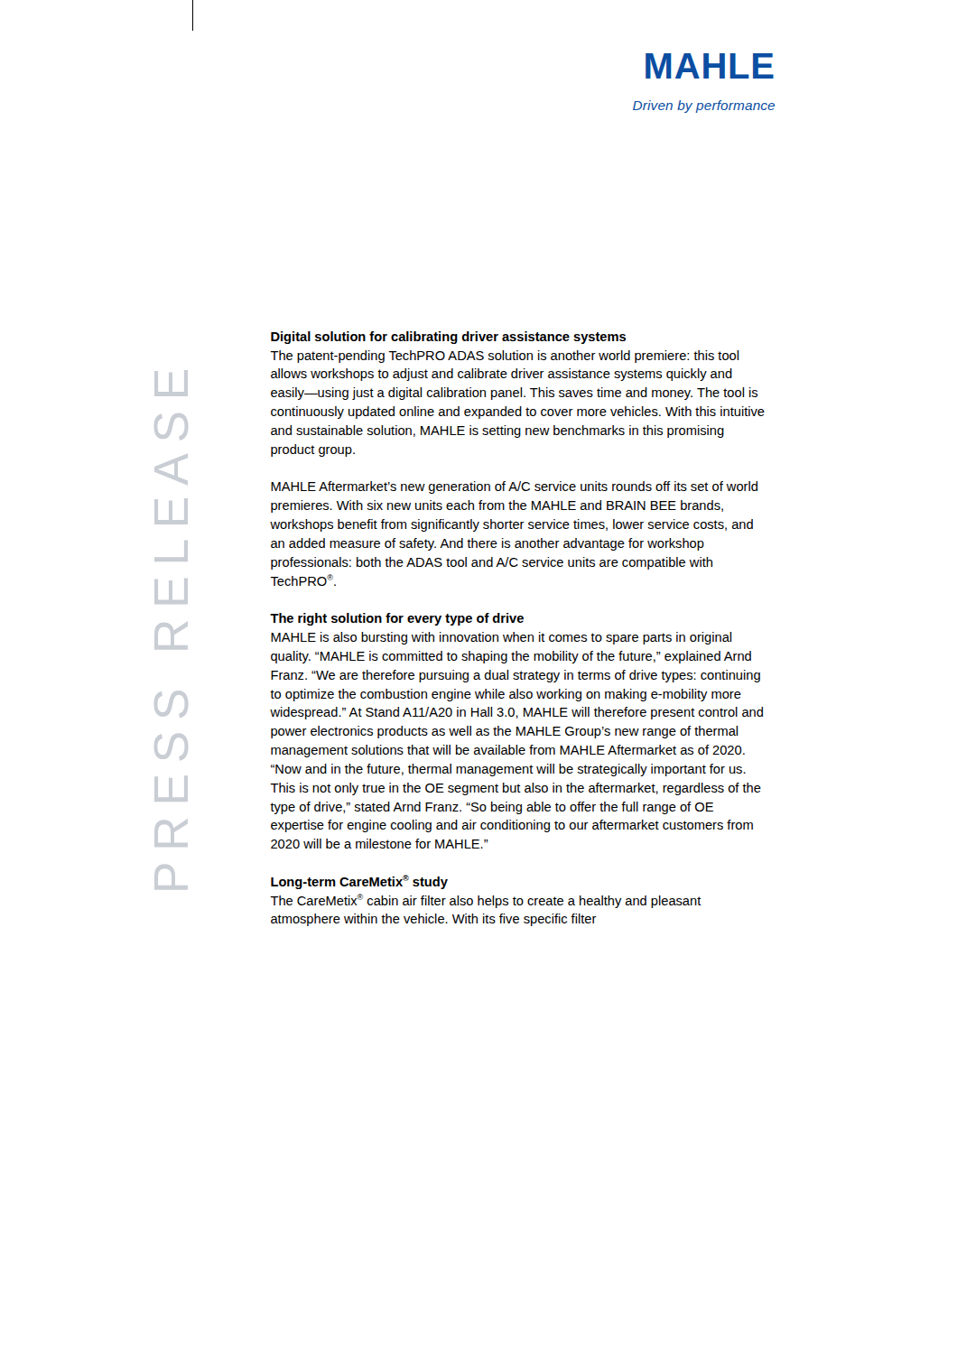PRESS RELEASE
MAHLE
Driven by performance
Digital solution for calibrating driver assistance systems
The patent-pending TechPRO ADAS solution is another world premiere: this tool allows workshops to adjust and calibrate driver assistance systems quickly and easily—using just a digital calibration panel. This saves time and money. The tool is continuously updated online and expanded to cover more vehicles. With this intuitive and sustainable solution, MAHLE is setting new benchmarks in this promising product group.
MAHLE Aftermarket’s new generation of A/C service units rounds off its set of world premieres. With six new units each from the MAHLE and BRAIN BEE brands, workshops benefit from significantly shorter service times, lower service costs, and an added measure of safety. And there is another advantage for workshop professionals: both the ADAS tool and A/C service units are compatible with TechPRO®.
The right solution for every type of drive
MAHLE is also bursting with innovation when it comes to spare parts in original quality. “MAHLE is committed to shaping the mobility of the future,” explained Arnd Franz. “We are therefore pursuing a dual strategy in terms of drive types: continuing to optimize the combustion engine while also working on making e-mobility more widespread.” At Stand A11/A20 in Hall 3.0, MAHLE will therefore present control and power electronics products as well as the MAHLE Group’s new range of thermal management solutions that will be available from MAHLE Aftermarket as of 2020. “Now and in the future, thermal management will be strategically important for us. This is not only true in the OE segment but also in the aftermarket, regardless of the type of drive,” stated Arnd Franz. “So being able to offer the full range of OE expertise for engine cooling and air conditioning to our aftermarket customers from 2020 will be a milestone for MAHLE.”
Long-term CareMetix® study
The CareMetix® cabin air filter also helps to create a healthy and pleasant atmosphere within the vehicle. With its five specific filter